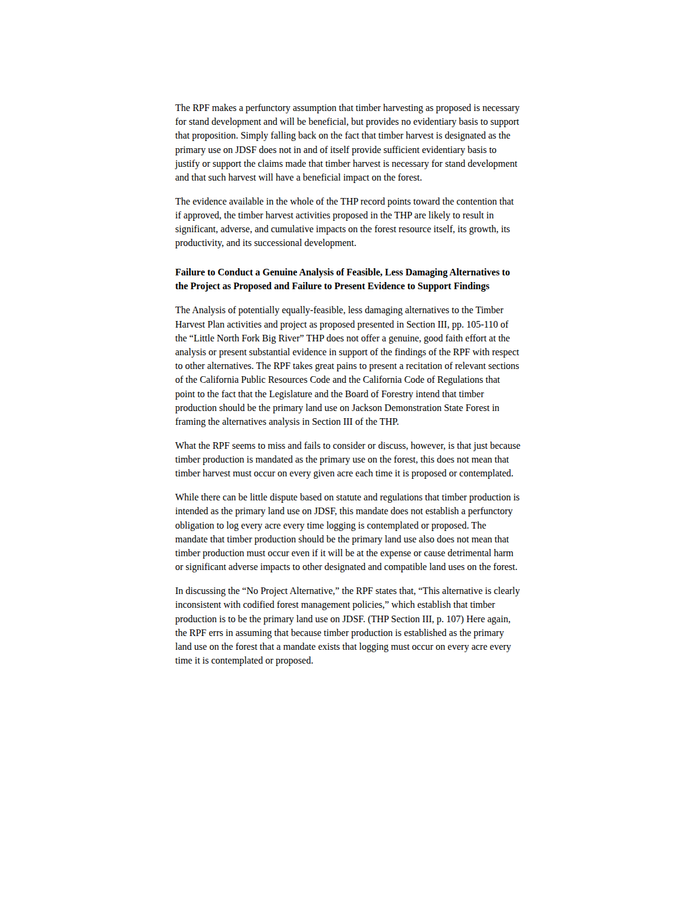The RPF makes a perfunctory assumption that timber harvesting as proposed is necessary for stand development and will be beneficial, but provides no evidentiary basis to support that proposition. Simply falling back on the fact that timber harvest is designated as the primary use on JDSF does not in and of itself provide sufficient evidentiary basis to justify or support the claims made that timber harvest is necessary for stand development and that such harvest will have a beneficial impact on the forest.
The evidence available in the whole of the THP record points toward the contention that if approved, the timber harvest activities proposed in the THP are likely to result in significant, adverse, and cumulative impacts on the forest resource itself, its growth, its productivity, and its successional development.
Failure to Conduct a Genuine Analysis of Feasible, Less Damaging Alternatives to the Project as Proposed and Failure to Present Evidence to Support Findings
The Analysis of potentially equally-feasible, less damaging alternatives to the Timber Harvest Plan activities and project as proposed presented in Section III, pp. 105-110 of the “Little North Fork Big River” THP does not offer a genuine, good faith effort at the analysis or present substantial evidence in support of the findings of the RPF with respect to other alternatives. The RPF takes great pains to present a recitation of relevant sections of the California Public Resources Code and the California Code of Regulations that point to the fact that the Legislature and the Board of Forestry intend that timber production should be the primary land use on Jackson Demonstration State Forest in framing the alternatives analysis in Section III of the THP.
What the RPF seems to miss and fails to consider or discuss, however, is that just because timber production is mandated as the primary use on the forest, this does not mean that timber harvest must occur on every given acre each time it is proposed or contemplated.
While there can be little dispute based on statute and regulations that timber production is intended as the primary land use on JDSF, this mandate does not establish a perfunctory obligation to log every acre every time logging is contemplated or proposed. The mandate that timber production should be the primary land use also does not mean that timber production must occur even if it will be at the expense or cause detrimental harm or significant adverse impacts to other designated and compatible land uses on the forest.
In discussing the “No Project Alternative,” the RPF states that, “This alternative is clearly inconsistent with codified forest management policies,” which establish that timber production is to be the primary land use on JDSF. (THP Section III, p. 107) Here again, the RPF errs in assuming that because timber production is established as the primary land use on the forest that a mandate exists that logging must occur on every acre every time it is contemplated or proposed.